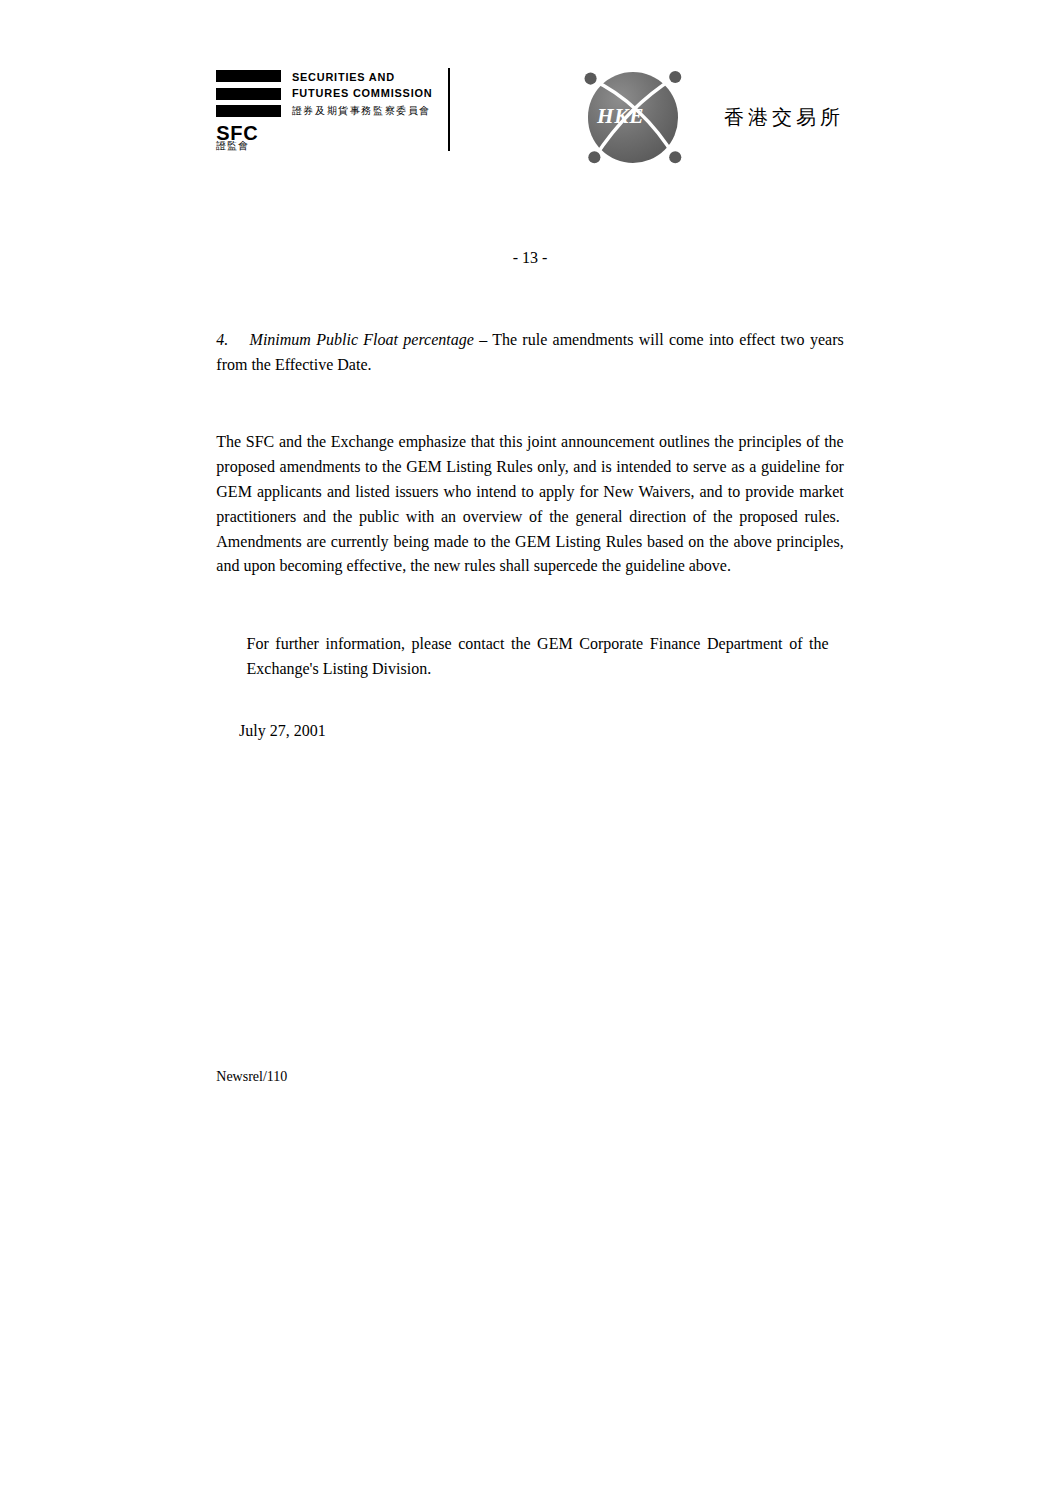SFC
證監會
Securities and
Futures Commission
證券及期貨事務監察委員會
HKE
香港交易所
- 13 -
4. Minimum Public Float percentage – The rule amendments will come into effect two years from the Effective Date.
The SFC and the Exchange emphasize that this joint announcement outlines the principles of the proposed amendments to the GEM Listing Rules only, and is intended to serve as a guideline for GEM applicants and listed issuers who intend to apply for New Waivers, and to provide market practitioners and the public with an overview of the general direction of the proposed rules. Amendments are currently being made to the GEM Listing Rules based on the above principles, and upon becoming effective, the new rules shall supercede the guideline above.
For further information, please contact the GEM Corporate Finance Department of the Exchange's Listing Division.
July 27, 2001
Newsrel/110